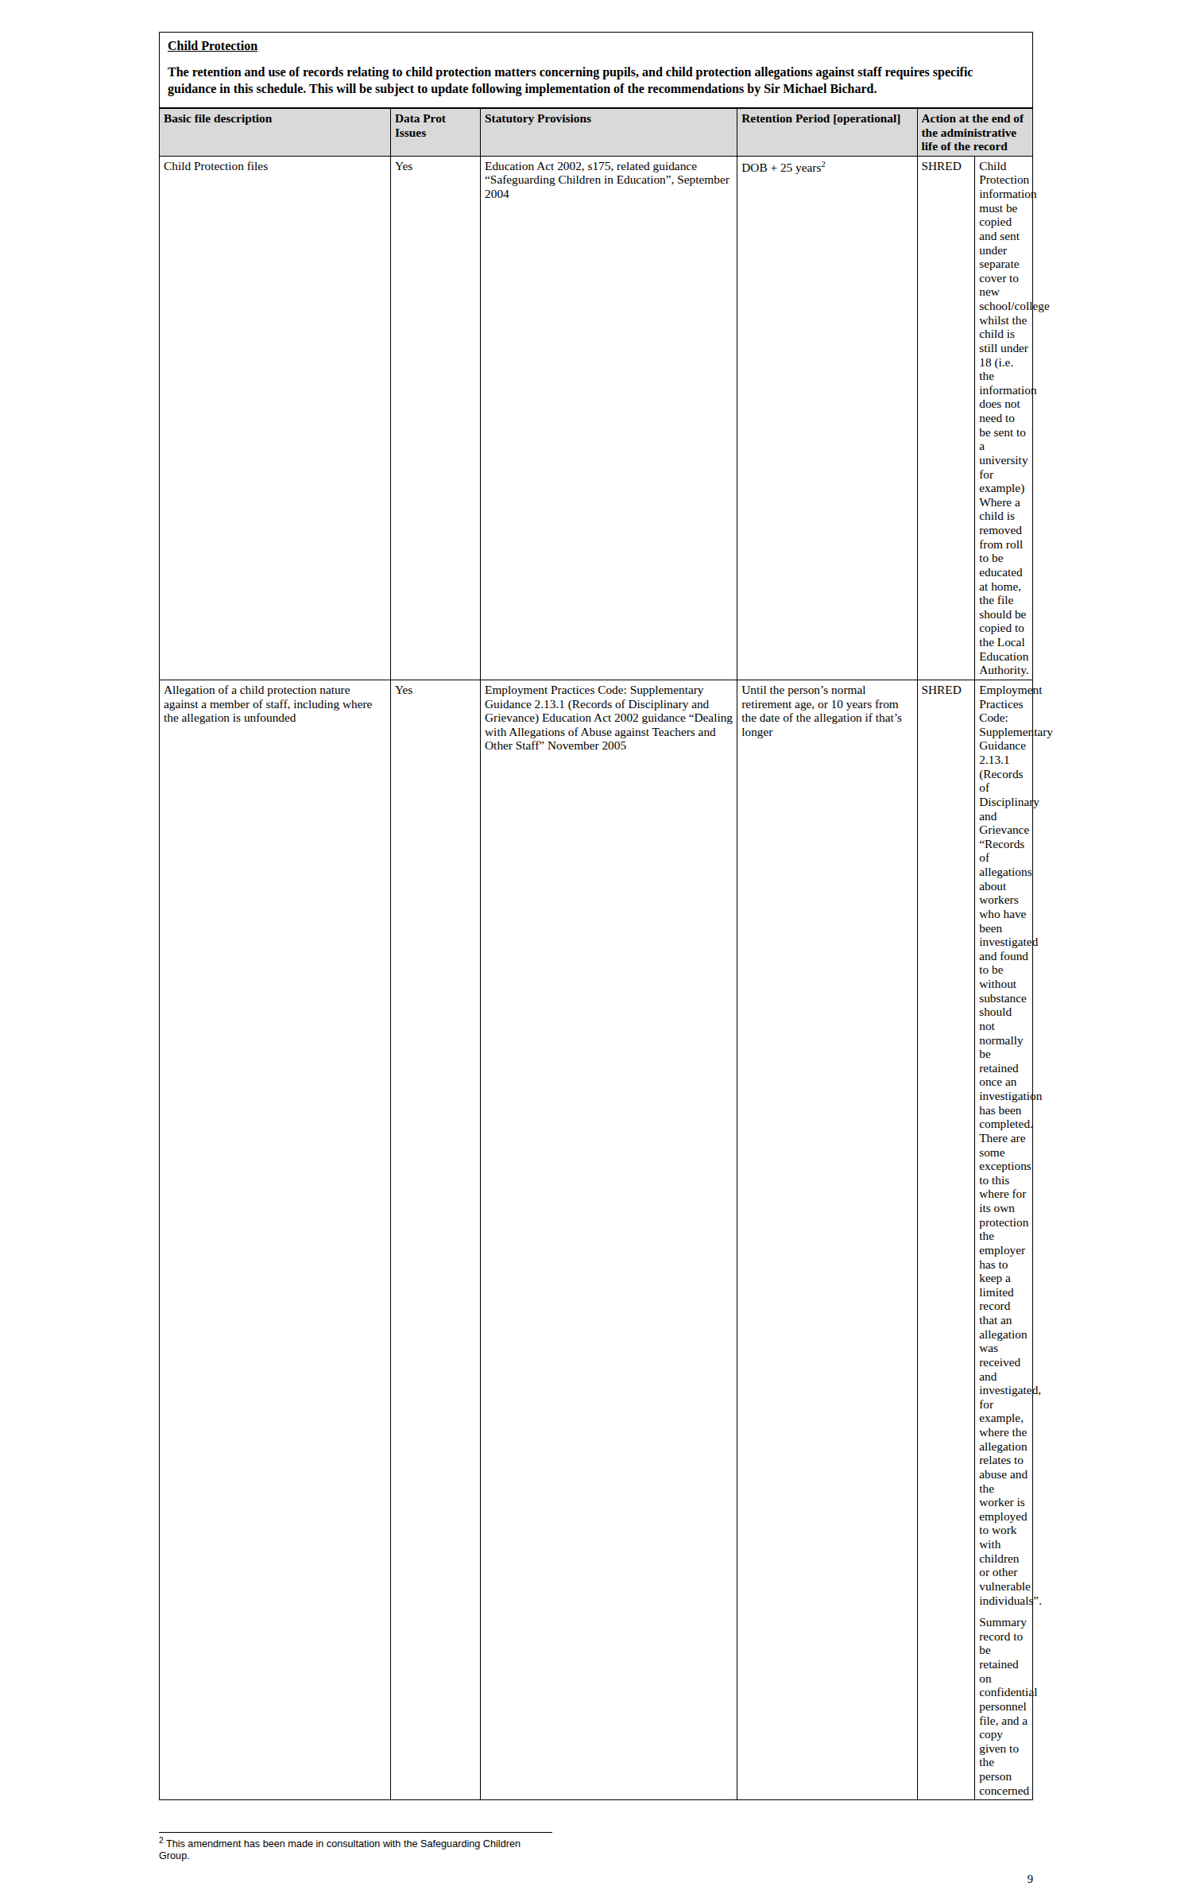Child Protection
The retention and use of records relating to child protection matters concerning pupils, and child protection allegations against staff requires specific guidance in this schedule. This will be subject to update following implementation of the recommendations by Sir Michael Bichard.
| Basic file description | Data Prot Issues | Statutory Provisions | Retention Period [operational] | Action at the end of the administrative life of the record |
| --- | --- | --- | --- | --- |
| Child Protection files | Yes | Education Act 2002, s175, related guidance “Safeguarding Children in Education”, September 2004 | DOB + 25 years 2 | SHRED | Child Protection information must be copied and sent under separate cover to new school/college whilst the child is still under 18 (i.e. the information does not need to be sent to a university for example) Where a child is removed from roll to be educated at home, the file should be copied to the Local Education Authority. |
| Allegation of a child protection nature against a member of staff, including where the allegation is unfounded | Yes | Employment Practices Code: Supplementary Guidance 2.13.1 (Records of Disciplinary and Grievance) Education Act 2002 guidance “Dealing with Allegations of Abuse against Teachers and Other Staff” November 2005 | Until the person’s normal retirement age, or 10 years from the date of the allegation if that’s longer | SHRED | Employment Practices Code: Supplementary Guidance 2.13.1 (Records of Disciplinary and Grievance “Records of allegations about workers who have been investigated and found to be without substance should not normally be retained once an investigation has been completed. There are some exceptions to this where for its own protection the employer has to keep a limited record that an allegation was received and investigated, for example, where the allegation relates to abuse and the worker is employed to work with children or other vulnerable individuals”. Summary record to be retained on confidential personnel file, and a copy given to the person concerned |
2 This amendment has been made in consultation with the Safeguarding Children Group.
9